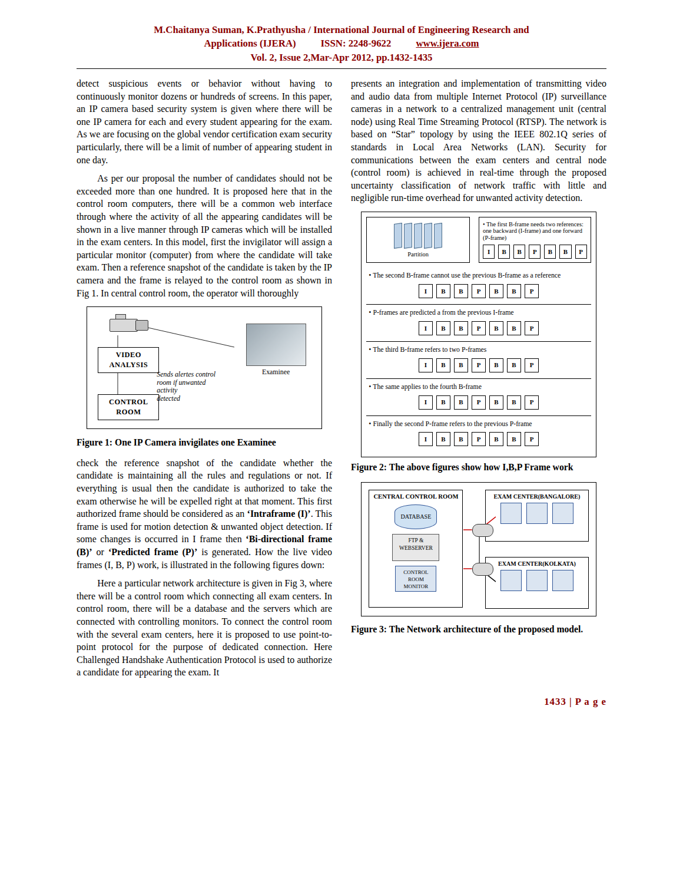M.Chaitanya Suman, K.Prathyusha / International Journal of Engineering Research and
Applications (IJERA) ISSN: 2248-9622 www.ijera.com
Vol. 2, Issue 2,Mar-Apr 2012, pp.1432-1435
detect suspicious events or behavior without having to continuously monitor dozens or hundreds of screens. In this paper, an IP camera based security system is given where there will be one IP camera for each and every student appearing for the exam. As we are focusing on the global vendor certification exam security particularly, there will be a limit of number of appearing student in one day.
As per our proposal the number of candidates should not be exceeded more than one hundred. It is proposed here that in the control room computers, there will be a common web interface through where the activity of all the appearing candidates will be shown in a live manner through IP cameras which will be installed in the exam centers. In this model, first the invigilator will assign a particular monitor (computer) from where the candidate will take exam. Then a reference snapshot of the candidate is taken by the IP camera and the frame is relayed to the control room as shown in Fig 1. In central control room, the operator will thoroughly
VIDEO
ANALYSIS
CONTROL
ROOM
Sends alertes control
room if unwanted activity
detected
Examinee
Figure 1: One IP Camera invigilates one Examinee
check the reference snapshot of the candidate whether the candidate is maintaining all the rules and regulations or not. If everything is usual then the candidate is authorized to take the exam otherwise he will be expelled right at that moment. This first authorized frame should be considered as an ‘Intraframe (I)’. This frame is used for motion detection & unwanted object detection. If some changes is occurred in I frame then ‘Bi-directional frame (B)’ or ‘Predicted frame (P)’ is generated. How the live video frames (I, B, P) work, is illustrated in the following figures down:
Here a particular network architecture is given in Fig 3, where there will be a control room which connecting all exam centers. In control room, there will be a database and the servers which are connected with controlling monitors. To connect the control room with the several exam centers, here it is proposed to use point-to-point protocol for the purpose of dedicated connection. Here Challenged Handshake Authentication Protocol is used to authorize a candidate for appearing the exam. It
presents an integration and implementation of transmitting video and audio data from multiple Internet Protocol (IP) surveillance cameras in a network to a centralized management unit (central node) using Real Time Streaming Protocol (RTSP). The network is based on “Star” topology by using the IEEE 802.1Q series of standards in Local Area Networks (LAN). Security for communications between the exam centers and central node (control room) is achieved in real-time through the proposed uncertainty classification of network traffic with little and negligible run-time overhead for unwanted activity detection.
Partition
• The first B-frame needs two references: one backward (I-frame) and one forward (P-frame)
I
B
B
P
B
B
P
• The second B-frame cannot use the previous B-frame as a reference
I
B
B
P
B
B
P
• P-frames are predicted a from the previous I-frame
I
B
B
P
B
B
P
• The third B-frame refers to two P-frames
I
B
B
P
B
B
P
• The same applies to the fourth B-frame
I
B
B
P
B
B
P
• Finally the second P-frame refers to the previous P-frame
I
B
B
P
B
B
P
Figure 2: The above figures show how I,B,P Frame work
CENTRAL CONTROL ROOM
DATABASE
FTP & WEBSERVER
CONTROL ROOM MONITOR
EXAM CENTER(BANGALORE)
EXAM CENTER(KOLKATA)
Figure 3: The Network architecture of the proposed model.
1433 | P a g e